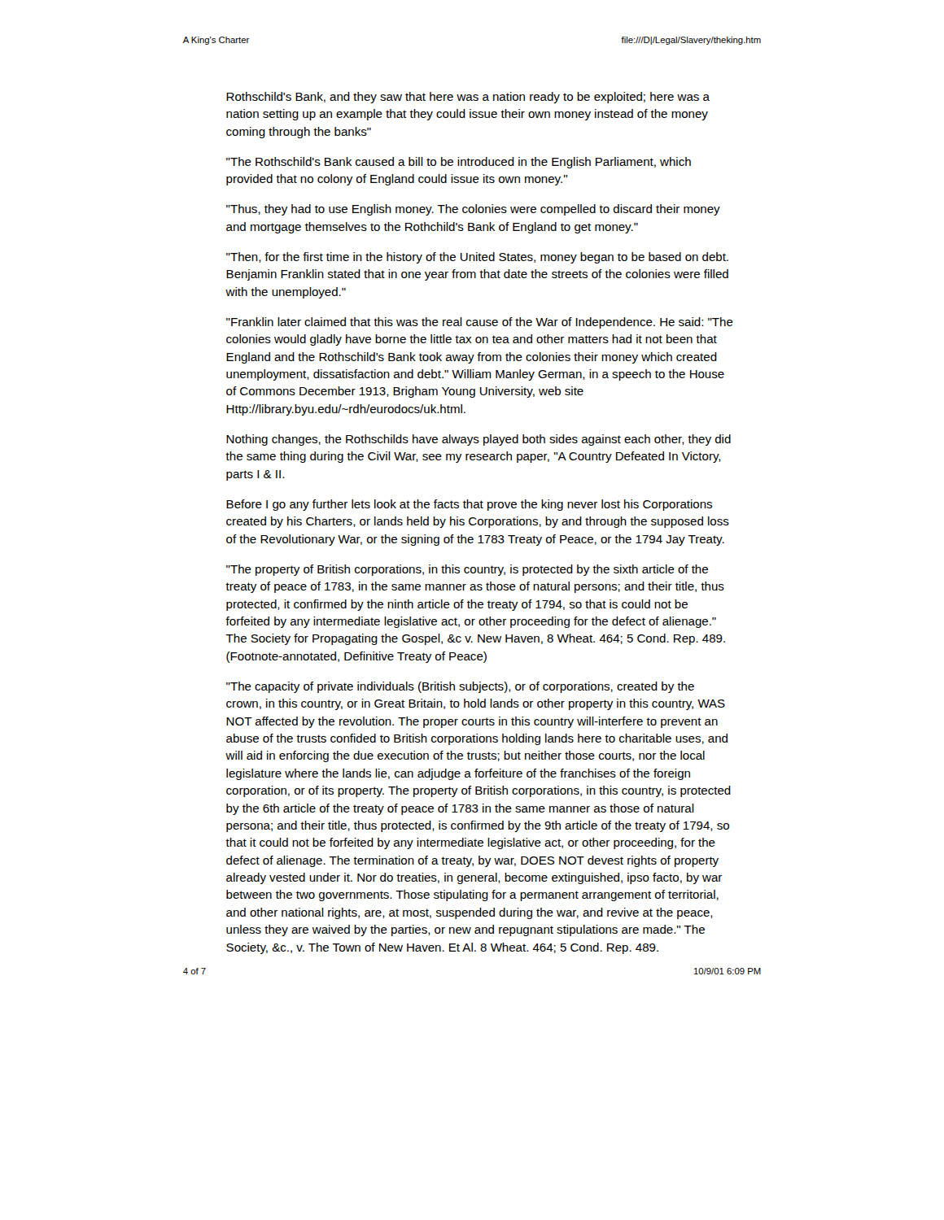A King's Charter
file:///D|/Legal/Slavery/theking.htm
Rothschild's Bank, and they saw that here was a nation ready to be exploited; here was a nation setting up an example that they could issue their own money instead of the money coming through the banks"
"The Rothschild's Bank caused a bill to be introduced in the English Parliament, which provided that no colony of England could issue its own money."
"Thus, they had to use English money. The colonies were compelled to discard their money and mortgage themselves to the Rothchild's Bank of England to get money."
"Then, for the first time in the history of the United States, money began to be based on debt. Benjamin Franklin stated that in one year from that date the streets of the colonies were filled with the unemployed."
"Franklin later claimed that this was the real cause of the War of Independence. He said: "The colonies would gladly have borne the little tax on tea and other matters had it not been that England and the Rothschild's Bank took away from the colonies their money which created unemployment, dissatisfaction and debt." William Manley German, in a speech to the House of Commons December 1913, Brigham Young University, web site Http://library.byu.edu/~rdh/eurodocs/uk.html.
Nothing changes, the Rothschilds have always played both sides against each other, they did the same thing during the Civil War, see my research paper, "A Country Defeated In Victory, parts I & II.
Before I go any further lets look at the facts that prove the king never lost his Corporations created by his Charters, or lands held by his Corporations, by and through the supposed loss of the Revolutionary War, or the signing of the 1783 Treaty of Peace, or the 1794 Jay Treaty.
"The property of British corporations, in this country, is protected by the sixth article of the treaty of peace of 1783, in the same manner as those of natural persons; and their title, thus protected, it confirmed by the ninth article of the treaty of 1794, so that is could not be forfeited by any intermediate legislative act, or other proceeding for the defect of alienage." The Society for Propagating the Gospel, &c v. New Haven, 8 Wheat. 464; 5 Cond. Rep. 489. (Footnote-annotated, Definitive Treaty of Peace)
"The capacity of private individuals (British subjects), or of corporations, created by the crown, in this country, or in Great Britain, to hold lands or other property in this country, WAS NOT affected by the revolution. The proper courts in this country will-interfere to prevent an abuse of the trusts confided to British corporations holding lands here to charitable uses, and will aid in enforcing the due execution of the trusts; but neither those courts, nor the local legislature where the lands lie, can adjudge a forfeiture of the franchises of the foreign corporation, or of its property. The property of British corporations, in this country, is protected by the 6th article of the treaty of peace of 1783 in the same manner as those of natural persona; and their title, thus protected, is confirmed by the 9th article of the treaty of 1794, so that it could not be forfeited by any intermediate legislative act, or other proceeding, for the defect of alienage. The termination of a treaty, by war, DOES NOT devest rights of property already vested under it. Nor do treaties, in general, become extinguished, ipso facto, by war between the two governments. Those stipulating for a permanent arrangement of territorial, and other national rights, are, at most, suspended during the war, and revive at the peace, unless they are waived by the parties, or new and repugnant stipulations are made." The Society, &c., v. The Town of New Haven. Et Al. 8 Wheat. 464; 5 Cond. Rep. 489.
4 of 7
10/9/01 6:09 PM